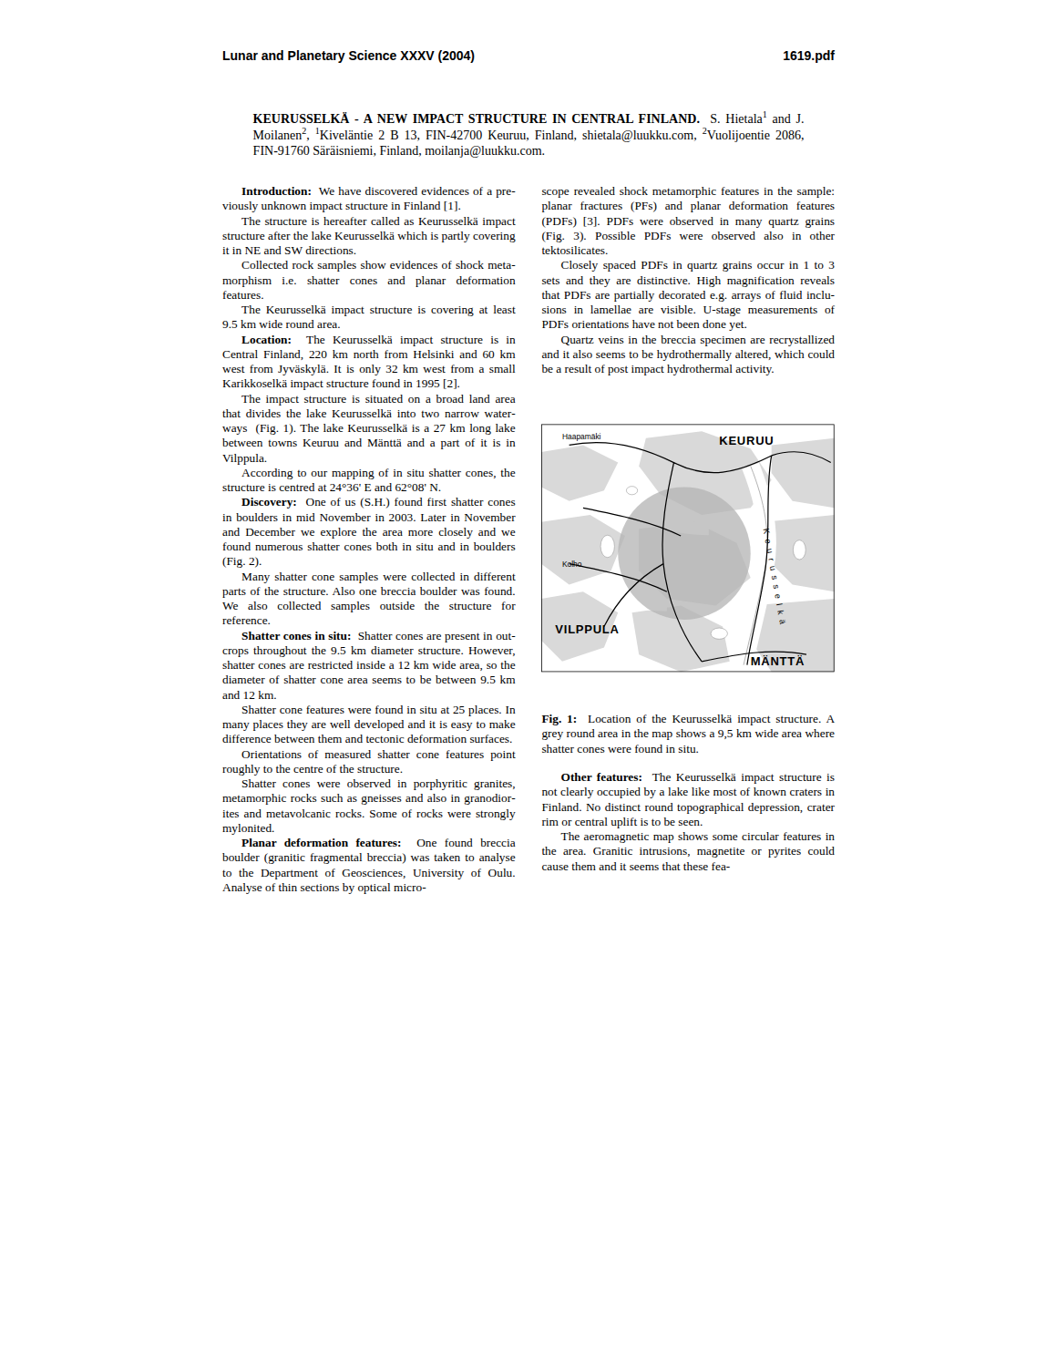Lunar and Planetary Science XXXV (2004)
1619.pdf
KEURUSSELKÄ - A NEW IMPACT STRUCTURE IN CENTRAL FINLAND. S. Hietala1 and J. Moilanen2, 1Kiveläntie 2 B 13, FIN-42700 Keuruu, Finland, shietala@luukku.com, 2Vuolijoentie 2086, FIN-91760 Säräisniemi, Finland, moilanja@luukku.com.
Introduction: We have discovered evidences of a previously unknown impact structure in Finland [1].
The structure is hereafter called as Keurusselkä impact structure after the lake Keurusselkä which is partly covering it in NE and SW directions.
Collected rock samples show evidences of shock metamorphism i.e. shatter cones and planar deformation features.
The Keurusselkä impact structure is covering at least 9.5 km wide round area.
Location: The Keurusselkä impact structure is in Central Finland, 220 km north from Helsinki and 60 km west from Jyväskylä. It is only 32 km west from a small Karikkoselkä impact structure found in 1995 [2].
The impact structure is situated on a broad land area that divides the lake Keurusselkä into two narrow waterways (Fig. 1). The lake Keurusselkä is a 27 km long lake between towns Keuruu and Mänttä and a part of it is in Vilppula.
According to our mapping of in situ shatter cones, the structure is centred at 24°36' E and 62°08' N.
Discovery: One of us (S.H.) found first shatter cones in boulders in mid November in 2003. Later in November and December we explore the area more closely and we found numerous shatter cones both in situ and in boulders (Fig. 2).
Many shatter cone samples were collected in different parts of the structure. Also one breccia boulder was found. We also collected samples outside the structure for reference.
Shatter cones in situ: Shatter cones are present in outcrops throughout the 9.5 km diameter structure. However, shatter cones are restricted inside a 12 km wide area, so the diameter of shatter cone area seems to be between 9.5 km and 12 km.
Shatter cone features were found in situ at 25 places. In many places they are well developed and it is easy to make difference between them and tectonic deformation surfaces.
Orientations of measured shatter cone features point roughly to the centre of the structure.
Shatter cones were observed in porphyritic granites, metamorphic rocks such as gneisses and also in granodiorites and metavolcanic rocks. Some of rocks were strongly mylonited.
Planar deformation features: One found breccia boulder (granitic fragmental breccia) was taken to analyse to the Department of Geosciences, University of Oulu. Analyse of thin sections by optical micro-
scope revealed shock metamorphic features in the sample: planar fractures (PFs) and planar deformation features (PDFs) [3]. PDFs were observed in many quartz grains (Fig. 3). Possible PDFs were observed also in other tektosilicates.
Closely spaced PDFs in quartz grains occur in 1 to 3 sets and they are distinctive. High magnification reveals that PDFs are partially decorated e.g. arrays of fluid inclusions in lamellae are visible. U-stage measurements of PDFs orientations have not been done yet.
Quartz veins in the breccia specimen are recrystallized and it also seems to be hydrothermally altered, which could be a result of post impact hydrothermal activity.
Haapamäki KEURUU Kolho VILPPULA MÄNTTÄ K e u r u s s e l k ä
Fig. 1: Location of the Keurusselkä impact structure. A grey round area in the map shows a 9,5 km wide area where shatter cones were found in situ.
Other features: The Keurusselkä impact structure is not clearly occupied by a lake like most of known craters in Finland. No distinct round topographical depression, crater rim or central uplift is to be seen.
The aeromagnetic map shows some circular features in the area. Granitic intrusions, magnetite or pyrites could cause them and it seems that these fea-